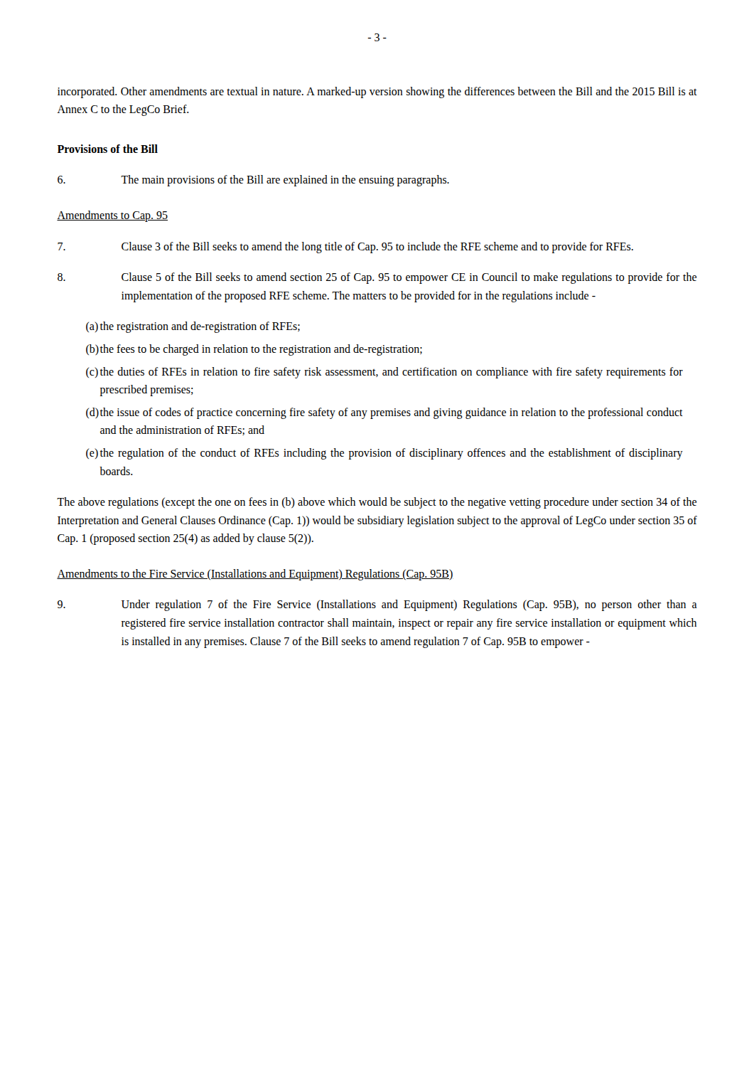- 3 -
incorporated. Other amendments are textual in nature. A marked-up version showing the differences between the Bill and the 2015 Bill is at Annex C to the LegCo Brief.
Provisions of the Bill
6.
The main provisions of the Bill are explained in the ensuing paragraphs.
Amendments to Cap. 95
7.
Clause 3 of the Bill seeks to amend the long title of Cap. 95 to include the RFE scheme and to provide for RFEs.
8.
Clause 5 of the Bill seeks to amend section 25 of Cap. 95 to empower CE in Council to make regulations to provide for the implementation of the proposed RFE scheme. The matters to be provided for in the regulations include -
(a)
the registration and de-registration of RFEs;
(b)
the fees to be charged in relation to the registration and de-registration;
(c)
the duties of RFEs in relation to fire safety risk assessment, and certification on compliance with fire safety requirements for prescribed premises;
(d)
the issue of codes of practice concerning fire safety of any premises and giving guidance in relation to the professional conduct and the administration of RFEs; and
(e)
the regulation of the conduct of RFEs including the provision of disciplinary offences and the establishment of disciplinary boards.
The above regulations (except the one on fees in (b) above which would be subject to the negative vetting procedure under section 34 of the Interpretation and General Clauses Ordinance (Cap. 1)) would be subsidiary legislation subject to the approval of LegCo under section 35 of Cap. 1 (proposed section 25(4) as added by clause 5(2)).
Amendments to the Fire Service (Installations and Equipment) Regulations (Cap. 95B)
9.
Under regulation 7 of the Fire Service (Installations and Equipment) Regulations (Cap. 95B), no person other than a registered fire service installation contractor shall maintain, inspect or repair any fire service installation or equipment which is installed in any premises. Clause 7 of the Bill seeks to amend regulation 7 of Cap. 95B to empower -